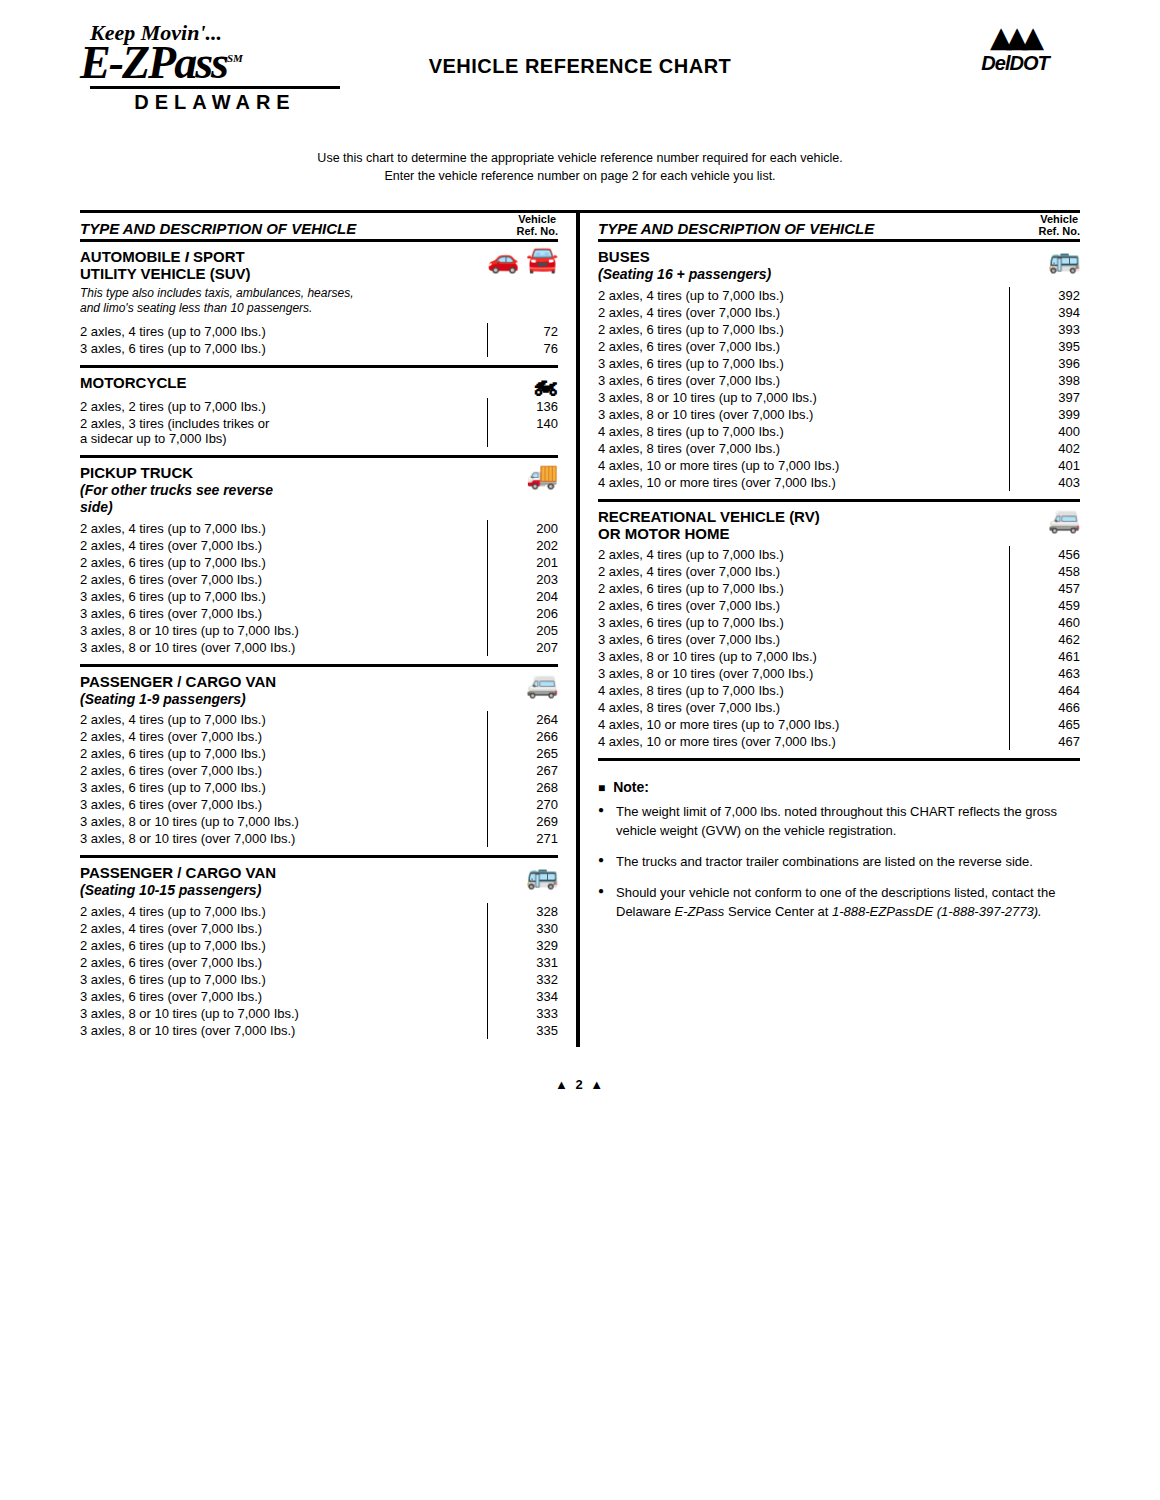Keep Movin'...
E-ZPassSM
DELAWARE
VEHICLE REFERENCE CHART
▴▴▴
DelDOT
Use this chart to determine the appropriate vehicle reference number required for each vehicle.
Enter the vehicle reference number on page 2 for each vehicle you list.
TYPE AND DESCRIPTION OF VEHICLE
Vehicle
Ref. No.
🚗 🚘 AUTOMOBILE I SPORT
UTILITY VEHICLE (SUV)
This type also includes taxis, ambulances, hearses,
and limo's seating less than 10 passengers.
| 2 axles, 4 tires (up to 7,000 Ibs.) | 72 |
| 3 axles, 6 tires (up to 7,000 Ibs.) | 76 |
🏍 MOTORCYCLE
| 2 axles, 2 tires (up to 7,000 Ibs.) | 136 |
| 2 axles, 3 tires (includes trikes or a sidecar up to 7,000 Ibs) | 140 |
🚚 PICKUP TRUCK
(For other trucks see reverse
side)
| 2 axles, 4 tires (up to 7,000 Ibs.) | 200 |
| 2 axles, 4 tires (over 7,000 Ibs.) | 202 |
| 2 axles, 6 tires (up to 7,000 Ibs.) | 201 |
| 2 axles, 6 tires (over 7,000 Ibs.) | 203 |
| 3 axles, 6 tires (up to 7,000 Ibs.) | 204 |
| 3 axles, 6 tires (over 7,000 Ibs.) | 206 |
| 3 axles, 8 or 10 tires (up to 7,000 Ibs.) | 205 |
| 3 axles, 8 or 10 tires (over 7,000 Ibs.) | 207 |
🚐 PASSENGER / CARGO VAN
(Seating 1-9 passengers)
| 2 axles, 4 tires (up to 7,000 Ibs.) | 264 |
| 2 axles, 4 tires (over 7,000 Ibs.) | 266 |
| 2 axles, 6 tires (up to 7,000 Ibs.) | 265 |
| 2 axles, 6 tires (over 7,000 Ibs.) | 267 |
| 3 axles, 6 tires (up to 7,000 Ibs.) | 268 |
| 3 axles, 6 tires (over 7,000 Ibs.) | 270 |
| 3 axles, 8 or 10 tires (up to 7,000 Ibs.) | 269 |
| 3 axles, 8 or 10 tires (over 7,000 Ibs.) | 271 |
🚌 PASSENGER / CARGO VAN
(Seating 10-15 passengers)
| 2 axles, 4 tires (up to 7,000 Ibs.) | 328 |
| 2 axles, 4 tires (over 7,000 Ibs.) | 330 |
| 2 axles, 6 tires (up to 7,000 Ibs.) | 329 |
| 2 axles, 6 tires (over 7,000 Ibs.) | 331 |
| 3 axles, 6 tires (up to 7,000 Ibs.) | 332 |
| 3 axles, 6 tires (over 7,000 Ibs.) | 334 |
| 3 axles, 8 or 10 tires (up to 7,000 Ibs.) | 333 |
| 3 axles, 8 or 10 tires (over 7,000 Ibs.) | 335 |
TYPE AND DESCRIPTION OF VEHICLE
Vehicle
Ref. No.
🚌 BUSES
(Seating 16 + passengers)
| 2 axles, 4 tires (up to 7,000 Ibs.) | 392 |
| 2 axles, 4 tires (over 7,000 Ibs.) | 394 |
| 2 axles, 6 tires (up to 7,000 Ibs.) | 393 |
| 2 axles, 6 tires (over 7,000 Ibs.) | 395 |
| 3 axles, 6 tires (up to 7,000 Ibs.) | 396 |
| 3 axles, 6 tires (over 7,000 Ibs.) | 398 |
| 3 axles, 8 or 10 tires (up to 7,000 Ibs.) | 397 |
| 3 axles, 8 or 10 tires (over 7,000 Ibs.) | 399 |
| 4 axles, 8 tires (up to 7,000 Ibs.) | 400 |
| 4 axles, 8 tires (over 7,000 Ibs.) | 402 |
| 4 axles, 10 or more tires (up to 7,000 Ibs.) | 401 |
| 4 axles, 10 or more tires (over 7,000 Ibs.) | 403 |
🚐 RECREATIONAL VEHICLE (RV)
OR MOTOR HOME
| 2 axles, 4 tires (up to 7,000 Ibs.) | 456 |
| 2 axles, 4 tires (over 7,000 Ibs.) | 458 |
| 2 axles, 6 tires (up to 7,000 Ibs.) | 457 |
| 2 axles, 6 tires (over 7,000 Ibs.) | 459 |
| 3 axles, 6 tires (up to 7,000 Ibs.) | 460 |
| 3 axles, 6 tires (over 7,000 Ibs.) | 462 |
| 3 axles, 8 or 10 tires (up to 7,000 Ibs.) | 461 |
| 3 axles, 8 or 10 tires (over 7,000 Ibs.) | 463 |
| 4 axles, 8 tires (up to 7,000 Ibs.) | 464 |
| 4 axles, 8 tires (over 7,000 Ibs.) | 466 |
| 4 axles, 10 or more tires (up to 7,000 Ibs.) | 465 |
| 4 axles, 10 or more tires (over 7,000 Ibs.) | 467 |
■ Note:
The weight limit of 7,000 lbs. noted throughout this CHART reflects the gross vehicle weight (GVW) on the vehicle registration.
The trucks and tractor trailer combinations are listed on the reverse side.
Should your vehicle not conform to one of the descriptions listed, contact the Delaware E-ZPass Service Center at 1-888-EZPassDE (1-888-397-2773).
▲ 2 ▲